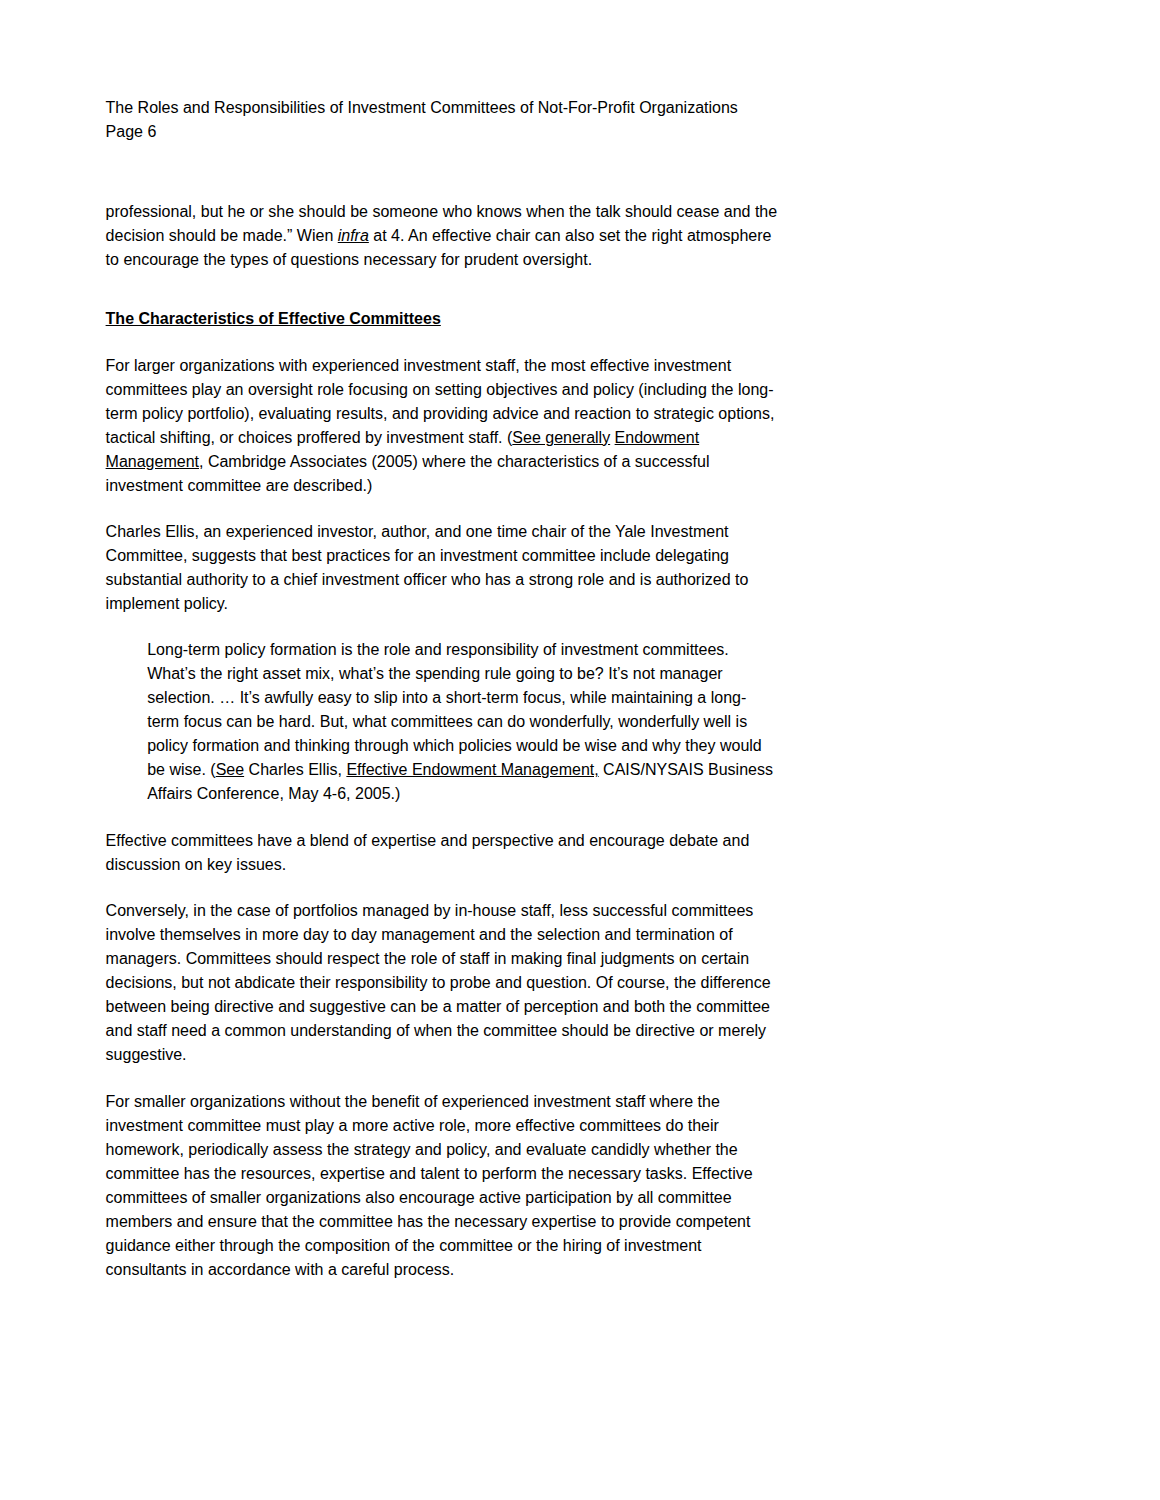The Roles and Responsibilities of Investment Committees of Not-For-Profit Organizations
Page 6
professional, but he or she should be someone who knows when the talk should cease and the decision should be made.” Wien infra at 4. An effective chair can also set the right atmosphere to encourage the types of questions necessary for prudent oversight.
The Characteristics of Effective Committees
For larger organizations with experienced investment staff, the most effective investment committees play an oversight role focusing on setting objectives and policy (including the long-term policy portfolio), evaluating results, and providing advice and reaction to strategic options, tactical shifting, or choices proffered by investment staff. (See generally Endowment Management, Cambridge Associates (2005) where the characteristics of a successful investment committee are described.)
Charles Ellis, an experienced investor, author, and one time chair of the Yale Investment Committee, suggests that best practices for an investment committee include delegating substantial authority to a chief investment officer who has a strong role and is authorized to implement policy.
Long-term policy formation is the role and responsibility of investment committees. What’s the right asset mix, what’s the spending rule going to be? It’s not manager selection. … It’s awfully easy to slip into a short-term focus, while maintaining a long-term focus can be hard. But, what committees can do wonderfully, wonderfully well is policy formation and thinking through which policies would be wise and why they would be wise. (See Charles Ellis, Effective Endowment Management, CAIS/NYSAIS Business Affairs Conference, May 4-6, 2005.)
Effective committees have a blend of expertise and perspective and encourage debate and discussion on key issues.
Conversely, in the case of portfolios managed by in-house staff, less successful committees involve themselves in more day to day management and the selection and termination of managers. Committees should respect the role of staff in making final judgments on certain decisions, but not abdicate their responsibility to probe and question. Of course, the difference between being directive and suggestive can be a matter of perception and both the committee and staff need a common understanding of when the committee should be directive or merely suggestive.
For smaller organizations without the benefit of experienced investment staff where the investment committee must play a more active role, more effective committees do their homework, periodically assess the strategy and policy, and evaluate candidly whether the committee has the resources, expertise and talent to perform the necessary tasks. Effective committees of smaller organizations also encourage active participation by all committee members and ensure that the committee has the necessary expertise to provide competent guidance either through the composition of the committee or the hiring of investment consultants in accordance with a careful process.